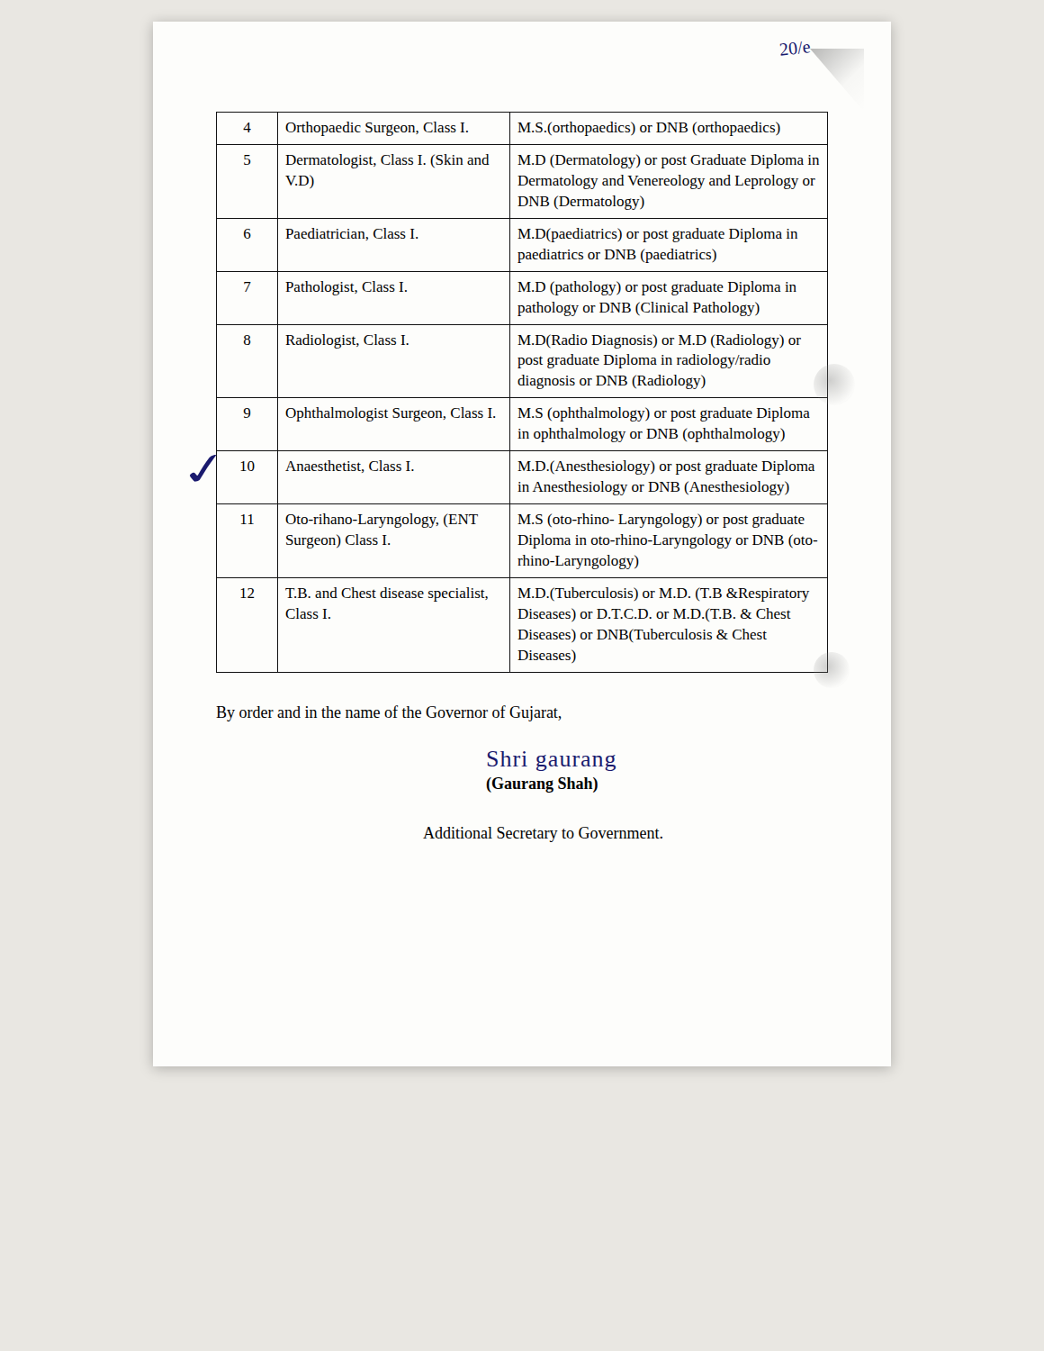20/e
✓
| 4 | Orthopaedic Surgeon, Class I. | M.S.(orthopaedics) or DNB (orthopaedics) |
| 5 | Dermatologist, Class I. (Skin and V.D) | M.D (Dermatology) or post Graduate Diploma in Dermatology and Venereology and Leprology or DNB (Dermatology) |
| 6 | Paediatrician, Class I. | M.D(paediatrics) or post graduate Diploma in paediatrics or DNB (paediatrics) |
| 7 | Pathologist, Class I. | M.D (pathology) or post graduate Diploma in pathology or DNB (Clinical Pathology) |
| 8 | Radiologist, Class I. | M.D(Radio Diagnosis) or M.D (Radiology) or post graduate Diploma in radiology/radio diagnosis or DNB (Radiology) |
| 9 | Ophthalmologist Surgeon, Class I. | M.S (ophthalmology) or post graduate Diploma in ophthalmology or DNB (ophthalmology) |
| 10 | Anaesthetist, Class I. | M.D.(Anesthesiology) or post graduate Diploma in Anesthesiology or DNB (Anesthesiology) |
| 11 | Oto-rihano-Laryngology, (ENT Surgeon) Class I. | M.S (oto-rhino- Laryngology) or post graduate Diploma in oto-rhino-Laryngology or DNB (oto-rhino-Laryngology) |
| 12 | T.B. and Chest disease specialist, Class I. | M.D.(Tuberculosis) or M.D. (T.B &Respiratory Diseases) or D.T.C.D. or M.D.(T.B. & Chest Diseases) or DNB(Tuberculosis & Chest Diseases) |
By order and in the name of the Governor of Gujarat,
Shri gaurang
(Gaurang Shah)
Additional Secretary to Government.